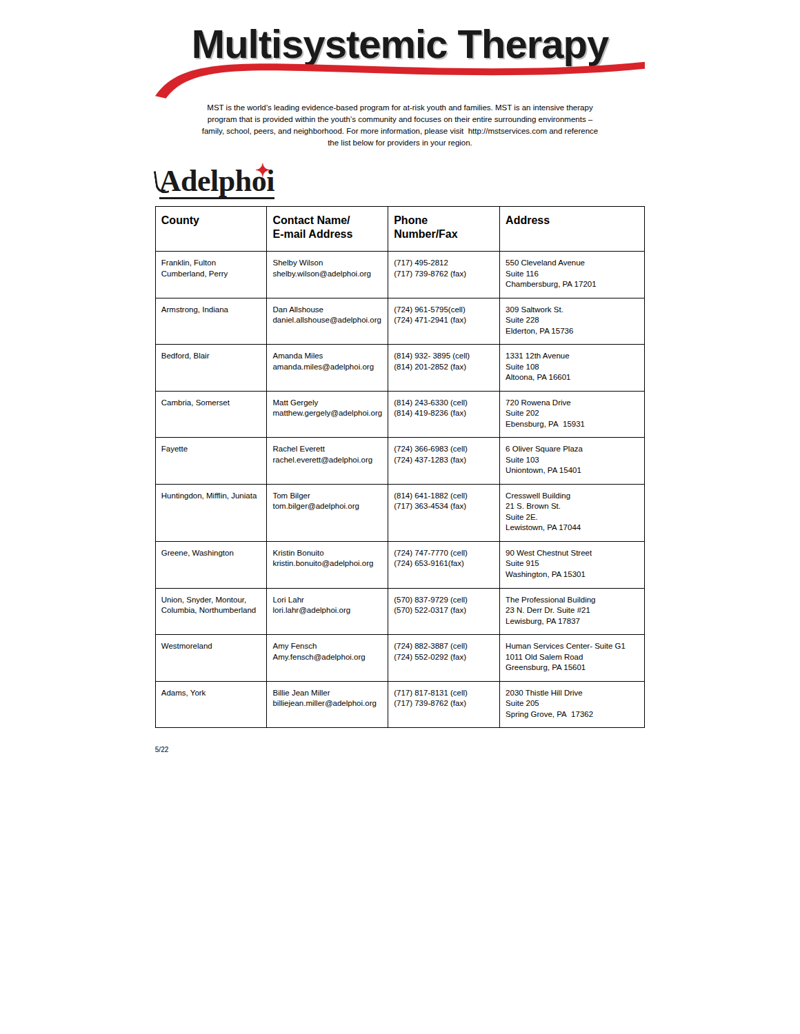Multisystemic Therapy
MST is the world’s leading evidence-based program for at-risk youth and families. MST is an intensive therapy program that is provided within the youth’s community and focuses on their entire surrounding environments – family, school, peers, and neighborhood. For more information, please visit http://mstservices.com and reference the list below for providers in your region.
Adelphoi✦
| County | Contact Name/ E-mail Address | Phone Number/Fax | Address |
| --- | --- | --- | --- |
| Franklin, Fulton Cumberland, Perry | Shelby Wilson shelby.wilson@adelphoi.org | (717) 495-2812 (717) 739-8762 (fax) | 550 Cleveland Avenue Suite 116 Chambersburg, PA 17201 |
| Armstrong, Indiana | Dan Allshouse daniel.allshouse@adelphoi.org | (724) 961-5795(cell) (724) 471-2941 (fax) | 309 Saltwork St. Suite 228 Elderton, PA 15736 |
| Bedford, Blair | Amanda Miles amanda.miles@adelphoi.org | (814) 932- 3895 (cell) (814) 201-2852 (fax) | 1331 12th Avenue Suite 108 Altoona, PA 16601 |
| Cambria, Somerset | Matt Gergely matthew.gergely@adelphoi.org | (814) 243-6330 (cell) (814) 419-8236 (fax) | 720 Rowena Drive Suite 202 Ebensburg, PA 15931 |
| Fayette | Rachel Everett rachel.everett@adelphoi.org | (724) 366-6983 (cell) (724) 437-1283 (fax) | 6 Oliver Square Plaza Suite 103 Uniontown, PA 15401 |
| Huntingdon, Mifflin, Juniata | Tom Bilger tom.bilger@adelphoi.org | (814) 641-1882 (cell) (717) 363-4534 (fax) | Cresswell Building 21 S. Brown St. Suite 2E. Lewistown, PA 17044 |
| Greene, Washington | Kristin Bonuito kristin.bonuito@adelphoi.org | (724) 747-7770 (cell) (724) 653-9161(fax) | 90 West Chestnut Street Suite 915 Washington, PA 15301 |
| Union, Snyder, Montour, Columbia, Northumberland | Lori Lahr lori.lahr@adelphoi.org | (570) 837-9729 (cell) (570) 522-0317 (fax) | The Professional Building 23 N. Derr Dr. Suite #21 Lewisburg, PA 17837 |
| Westmoreland | Amy Fensch Amy.fensch@adelphoi.org | (724) 882-3887 (cell) (724) 552-0292 (fax) | Human Services Center- Suite G1 1011 Old Salem Road Greensburg, PA 15601 |
| Adams, York | Billie Jean Miller billiejean.miller@adelphoi.org | (717) 817-8131 (cell) (717) 739-8762 (fax) | 2030 Thistle Hill Drive Suite 205 Spring Grove, PA 17362 |
5/22